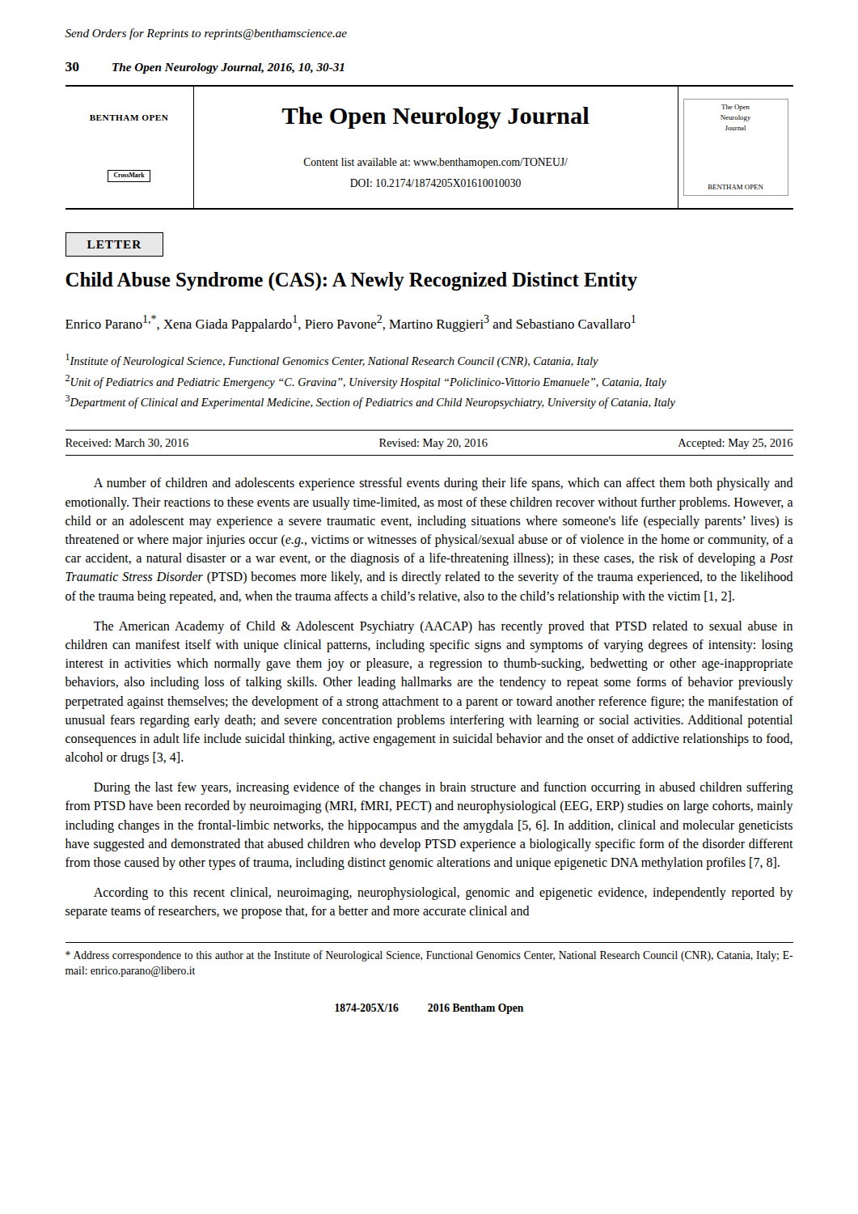Send Orders for Reprints to reprints@benthamscience.ae
30 The Open Neurology Journal, 2016, 10, 30-31
BENTHAM OPEN
CrossMark
The Open Neurology Journal
Content list available at: www.benthamopen.com/TONEUJ/
DOI: 10.2174/1874205X01610010030
The Open
Neurology
Journal
BENTHAM OPEN
LETTER
Child Abuse Syndrome (CAS): A Newly Recognized Distinct Entity
Enrico Parano1,*, Xena Giada Pappalardo1, Piero Pavone2, Martino Ruggieri3 and Sebastiano Cavallaro1
1Institute of Neurological Science, Functional Genomics Center, National Research Council (CNR), Catania, Italy
2Unit of Pediatrics and Pediatric Emergency “C. Gravina”, University Hospital “Policlinico-Vittorio Emanuele”, Catania, Italy
3Department of Clinical and Experimental Medicine, Section of Pediatrics and Child Neuropsychiatry, University of Catania, Italy
Received: March 30, 2016 Revised: May 20, 2016 Accepted: May 25, 2016
A number of children and adolescents experience stressful events during their life spans, which can affect them both physically and emotionally. Their reactions to these events are usually time-limited, as most of these children recover without further problems. However, a child or an adolescent may experience a severe traumatic event, including situations where someone's life (especially parents’ lives) is threatened or where major injuries occur (e.g., victims or witnesses of physical/sexual abuse or of violence in the home or community, of a car accident, a natural disaster or a war event, or the diagnosis of a life-threatening illness); in these cases, the risk of developing a Post Traumatic Stress Disorder (PTSD) becomes more likely, and is directly related to the severity of the trauma experienced, to the likelihood of the trauma being repeated, and, when the trauma affects a child’s relative, also to the child’s relationship with the victim [1, 2].
The American Academy of Child & Adolescent Psychiatry (AACAP) has recently proved that PTSD related to sexual abuse in children can manifest itself with unique clinical patterns, including specific signs and symptoms of varying degrees of intensity: losing interest in activities which normally gave them joy or pleasure, a regression to thumb-sucking, bedwetting or other age-inappropriate behaviors, also including loss of talking skills. Other leading hallmarks are the tendency to repeat some forms of behavior previously perpetrated against themselves; the development of a strong attachment to a parent or toward another reference figure; the manifestation of unusual fears regarding early death; and severe concentration problems interfering with learning or social activities. Additional potential consequences in adult life include suicidal thinking, active engagement in suicidal behavior and the onset of addictive relationships to food, alcohol or drugs [3, 4].
During the last few years, increasing evidence of the changes in brain structure and function occurring in abused children suffering from PTSD have been recorded by neuroimaging (MRI, fMRI, PECT) and neurophysiological (EEG, ERP) studies on large cohorts, mainly including changes in the frontal-limbic networks, the hippocampus and the amygdala [5, 6]. In addition, clinical and molecular geneticists have suggested and demonstrated that abused children who develop PTSD experience a biologically specific form of the disorder different from those caused by other types of trauma, including distinct genomic alterations and unique epigenetic DNA methylation profiles [7, 8].
According to this recent clinical, neuroimaging, neurophysiological, genomic and epigenetic evidence, independently reported by separate teams of researchers, we propose that, for a better and more accurate clinical and
* Address correspondence to this author at the Institute of Neurological Science, Functional Genomics Center, National Research Council (CNR), Catania, Italy; E-mail: enrico.parano@libero.it
1874-205X/162016 Bentham Open